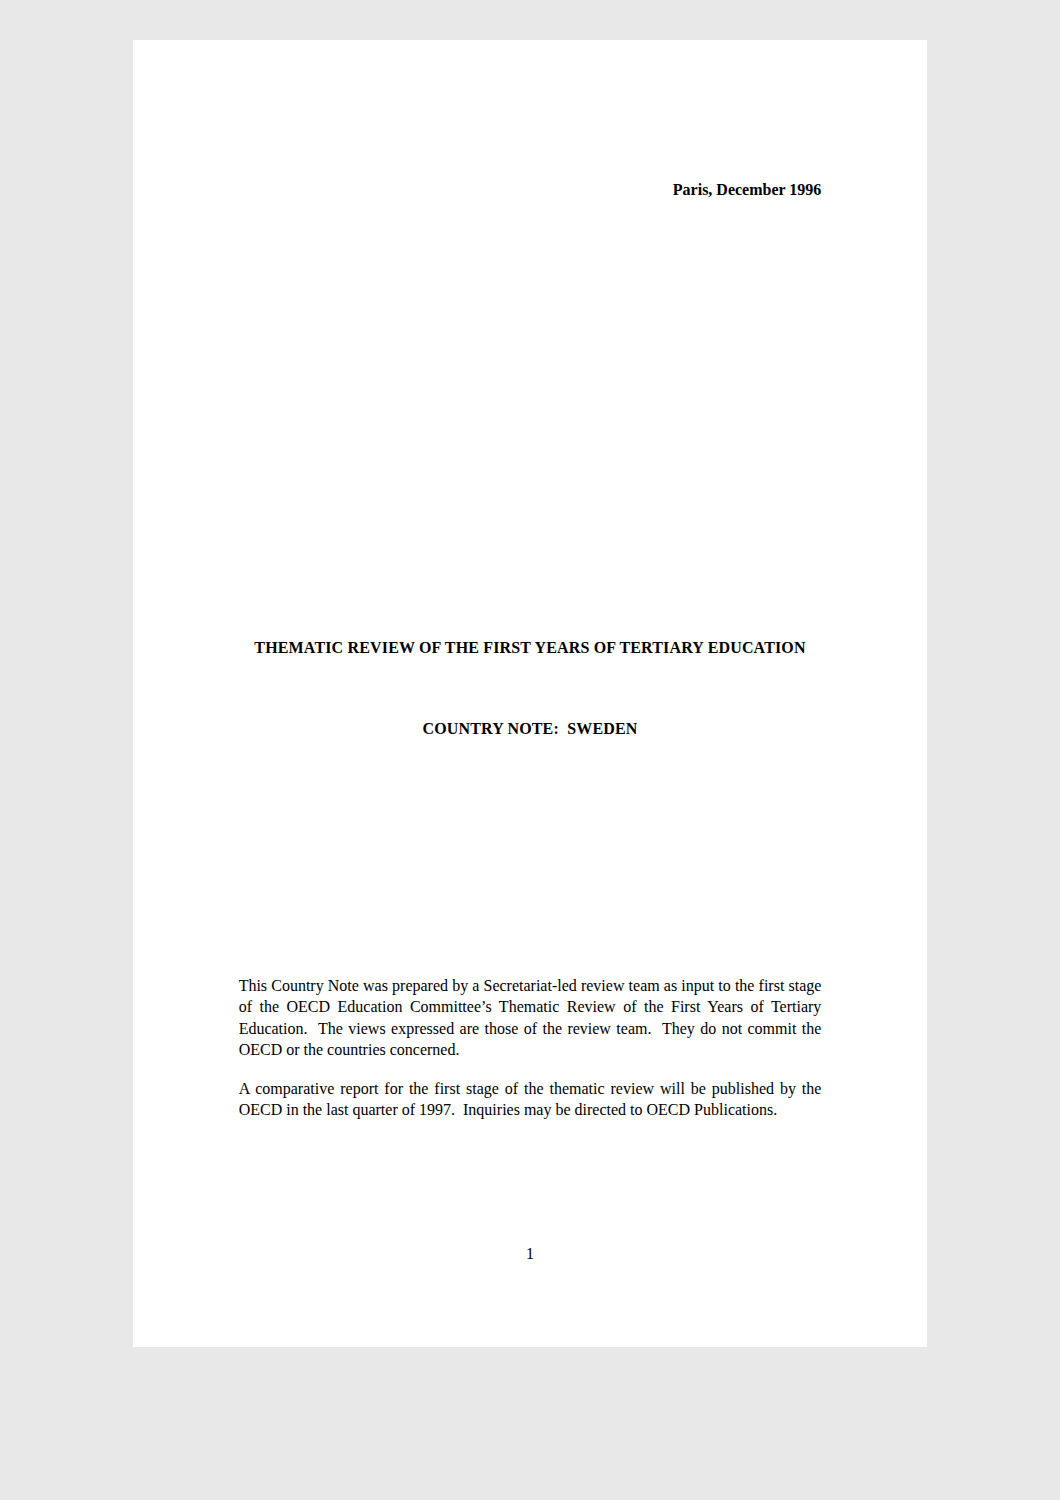Paris, December 1996
THEMATIC REVIEW OF THE FIRST YEARS OF TERTIARY EDUCATION
COUNTRY NOTE: SWEDEN
This Country Note was prepared by a Secretariat-led review team as input to the first stage of the OECD Education Committee’s Thematic Review of the First Years of Tertiary Education. The views expressed are those of the review team. They do not commit the OECD or the countries concerned.
A comparative report for the first stage of the thematic review will be published by the OECD in the last quarter of 1997. Inquiries may be directed to OECD Publications.
1